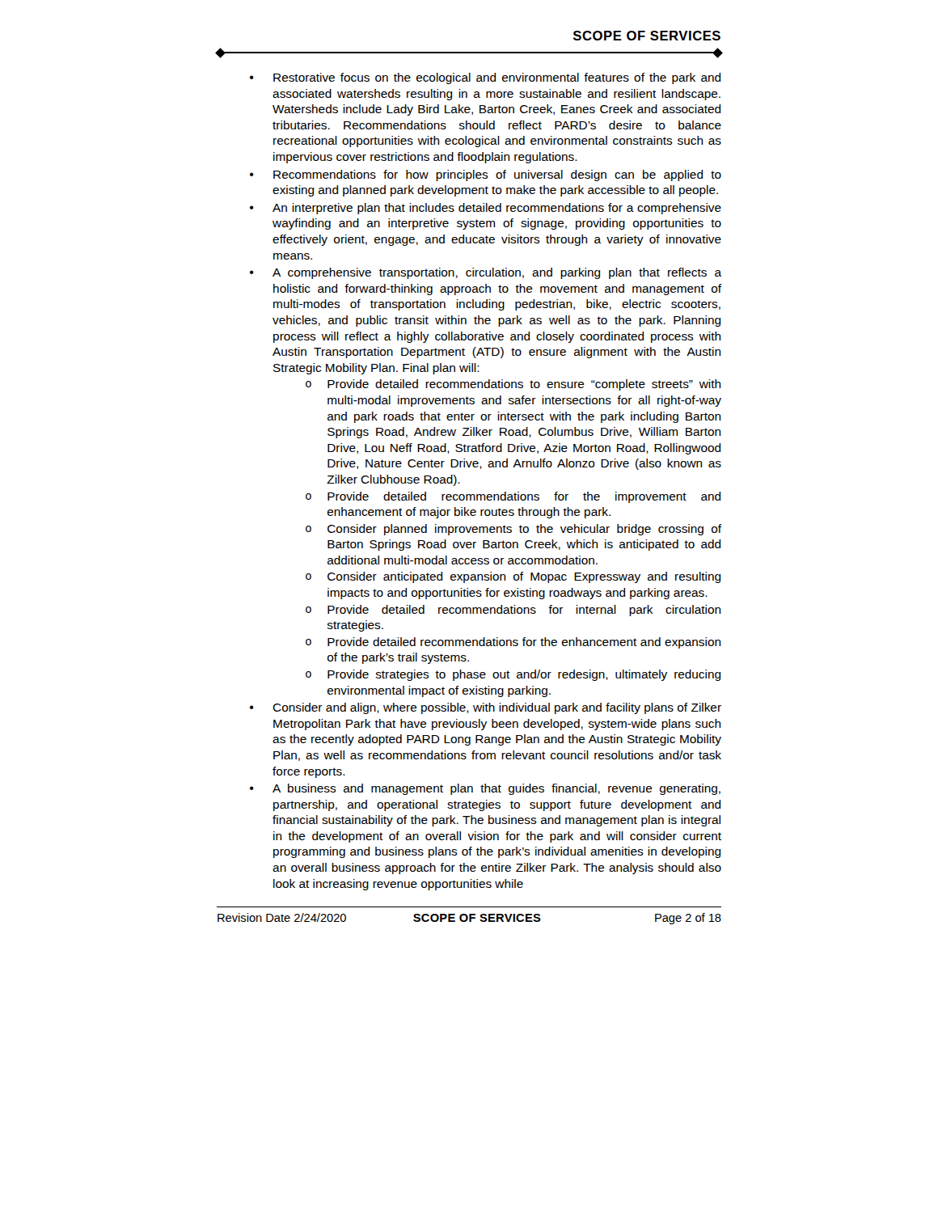SCOPE OF SERVICES
Restorative focus on the ecological and environmental features of the park and associated watersheds resulting in a more sustainable and resilient landscape. Watersheds include Lady Bird Lake, Barton Creek, Eanes Creek and associated tributaries. Recommendations should reflect PARD’s desire to balance recreational opportunities with ecological and environmental constraints such as impervious cover restrictions and floodplain regulations.
Recommendations for how principles of universal design can be applied to existing and planned park development to make the park accessible to all people.
An interpretive plan that includes detailed recommendations for a comprehensive wayfinding and an interpretive system of signage, providing opportunities to effectively orient, engage, and educate visitors through a variety of innovative means.
A comprehensive transportation, circulation, and parking plan that reflects a holistic and forward-thinking approach to the movement and management of multi-modes of transportation including pedestrian, bike, electric scooters, vehicles, and public transit within the park as well as to the park. Planning process will reflect a highly collaborative and closely coordinated process with Austin Transportation Department (ATD) to ensure alignment with the Austin Strategic Mobility Plan. Final plan will:
Provide detailed recommendations to ensure “complete streets” with multi-modal improvements and safer intersections for all right-of-way and park roads that enter or intersect with the park including Barton Springs Road, Andrew Zilker Road, Columbus Drive, William Barton Drive, Lou Neff Road, Stratford Drive, Azie Morton Road, Rollingwood Drive, Nature Center Drive, and Arnulfo Alonzo Drive (also known as Zilker Clubhouse Road).
Provide detailed recommendations for the improvement and enhancement of major bike routes through the park.
Consider planned improvements to the vehicular bridge crossing of Barton Springs Road over Barton Creek, which is anticipated to add additional multi-modal access or accommodation.
Consider anticipated expansion of Mopac Expressway and resulting impacts to and opportunities for existing roadways and parking areas.
Provide detailed recommendations for internal park circulation strategies.
Provide detailed recommendations for the enhancement and expansion of the park’s trail systems.
Provide strategies to phase out and/or redesign, ultimately reducing environmental impact of existing parking.
Consider and align, where possible, with individual park and facility plans of Zilker Metropolitan Park that have previously been developed, system-wide plans such as the recently adopted PARD Long Range Plan and the Austin Strategic Mobility Plan, as well as recommendations from relevant council resolutions and/or task force reports.
A business and management plan that guides financial, revenue generating, partnership, and operational strategies to support future development and financial sustainability of the park. The business and management plan is integral in the development of an overall vision for the park and will consider current programming and business plans of the park’s individual amenities in developing an overall business approach for the entire Zilker Park. The analysis should also look at increasing revenue opportunities while
Revision Date 2/24/2020
SCOPE OF SERVICES
Page 2 of 18